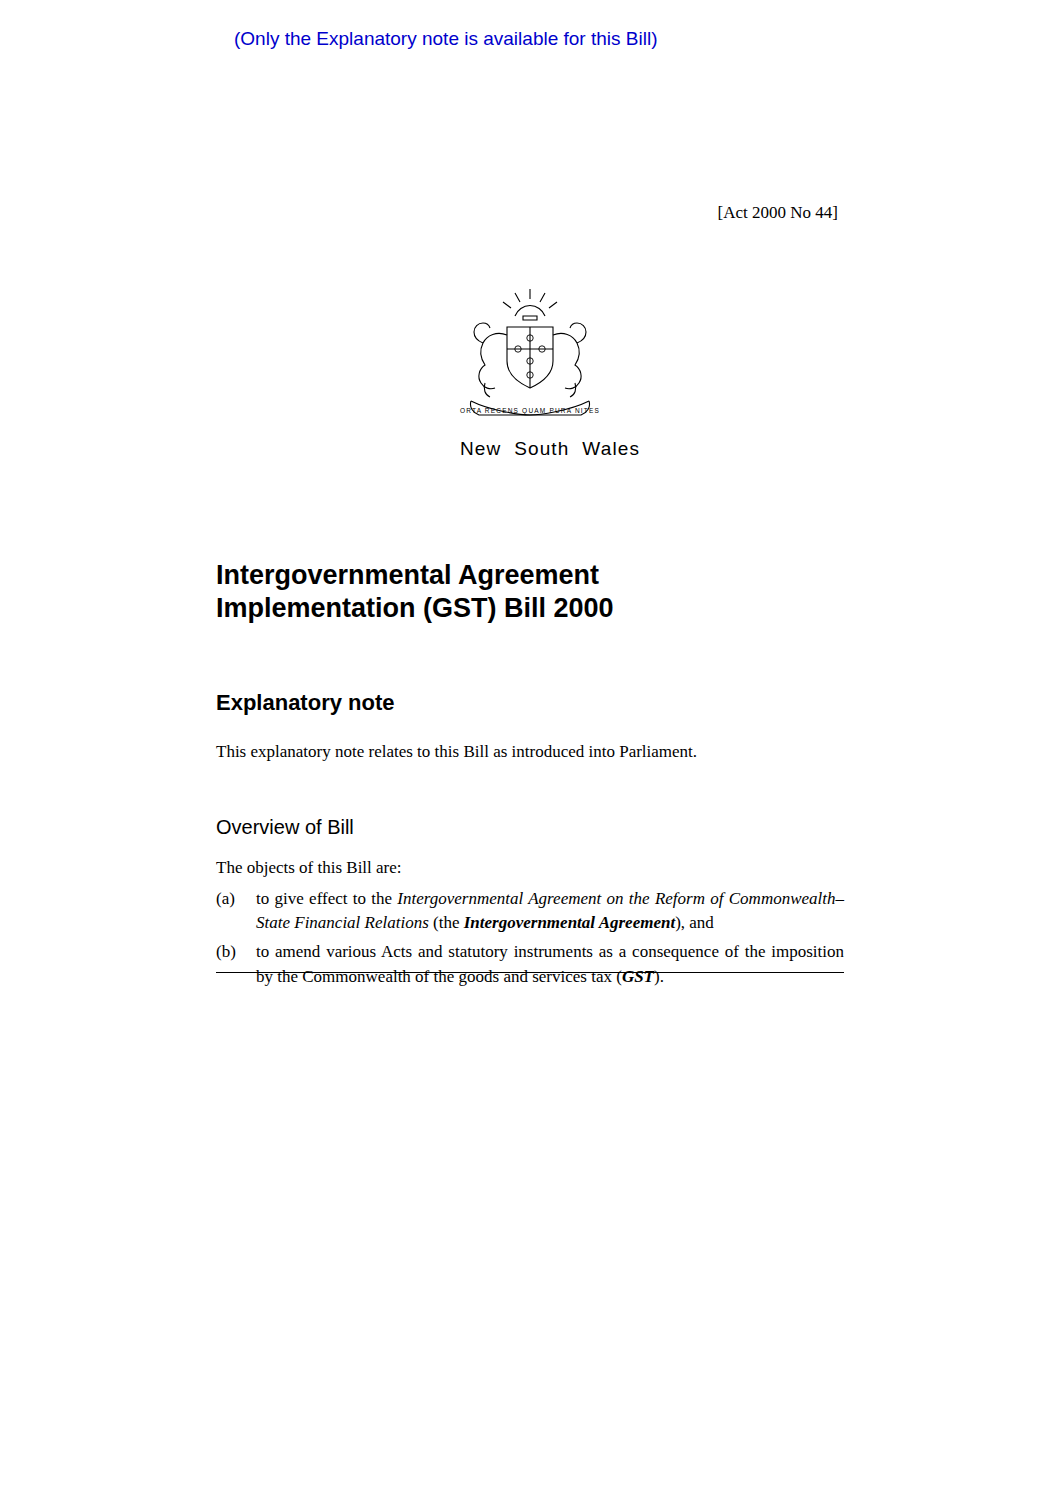(Only the Explanatory note is available for this Bill)
[Act 2000 No 44]
ORTA RECENS QUAM PURA NITES
New South Wales
Intergovernmental Agreement
Implementation (GST) Bill 2000
Explanatory note
This explanatory note relates to this Bill as introduced into Parliament.
Overview of Bill
The objects of this Bill are:
(a) to give effect to the Intergovernmental Agreement on the Reform of Commonwealth–State Financial Relations (the Intergovernmental Agreement), and
(b) to amend various Acts and statutory instruments as a consequence of the imposition by the Commonwealth of the goods and services tax (GST).